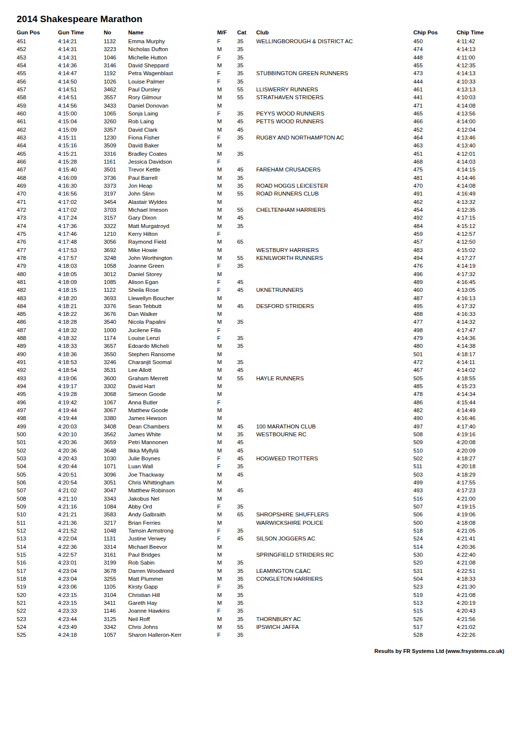2014 Shakespeare Marathon
| Gun Pos | Gun Time | No | Name | M/F | Cat | Club | Chip Pos | Chip Time |
| --- | --- | --- | --- | --- | --- | --- | --- | --- |
| 451 | 4:14:21 | 1132 | Emma Murphy | F | 35 | WELLINGBOROUGH & DISTRICT AC | 450 | 4:11:42 |
| 452 | 4:14:31 | 3223 | Nicholas Dufton | M | 35 | | 474 | 4:14:13 |
| 453 | 4:14:31 | 1046 | Michelle Hutton | F | 35 | | 448 | 4:11:00 |
| 454 | 4:14:36 | 3146 | David Sheppard | M | 35 | | 455 | 4:12:35 |
| 455 | 4:14:47 | 1192 | Petra Wagenblast | F | 35 | STUBBINGTON GREEN RUNNERS | 473 | 4:14:13 |
| 456 | 4:14:50 | 1026 | Louise Palmer | F | 35 | | 444 | 4:10:33 |
| 457 | 4:14:51 | 3462 | Paul Dursley | M | 55 | LLISWERRY RUNNERS | 461 | 4:13:13 |
| 458 | 4:14:51 | 3557 | Rory Gilmour | M | 55 | STRATHAVEN STRIDERS | 441 | 4:10:03 |
| 459 | 4:14:56 | 3433 | Daniel Donovan | M | | | 471 | 4:14:08 |
| 460 | 4:15:00 | 1065 | Sonja Laing | F | 35 | PEYYS WOOD RUNNERS | 465 | 4:13:56 |
| 461 | 4:15:04 | 3260 | Rob Laing | M | 45 | PETTS WOOD RUNNERS | 466 | 4:14:00 |
| 462 | 4:15:09 | 3357 | David Clark | M | 45 | | 452 | 4:12:04 |
| 463 | 4:15:11 | 1230 | Fiona Fisher | F | 35 | RUGBY AND NORTHAMPTON AC | 464 | 4:13:46 |
| 464 | 4:15:16 | 3509 | David Baker | M | | | 463 | 4:13:40 |
| 465 | 4:15:21 | 3316 | Bradley Coates | M | 35 | | 451 | 4:12:01 |
| 466 | 4:15:28 | 1161 | Jessica Davidson | F | | | 468 | 4:14:03 |
| 467 | 4:15:40 | 3501 | Trevor Kettle | M | 45 | FAREHAM CRUSADERS | 475 | 4:14:15 |
| 468 | 4:16:09 | 3736 | Paul Barrell | M | 35 | | 481 | 4:14:46 |
| 469 | 4:16:30 | 3373 | Jon Heap | M | 35 | ROAD HOGGS LEICESTER | 470 | 4:14:08 |
| 470 | 4:16:56 | 3197 | John Slinn | M | 55 | ROAD RUNNERS CLUB | 491 | 4:16:49 |
| 471 | 4:17:02 | 3454 | Alastair Wyldes | M | | | 462 | 4:13:32 |
| 472 | 4:17:02 | 3703 | Michael Imeson | M | 55 | CHELTENHAM HARRIERS | 454 | 4:12:35 |
| 473 | 4:17:24 | 3157 | Gary Dixon | M | 45 | | 492 | 4:17:15 |
| 474 | 4:17:36 | 3322 | Matt Murgatroyd | M | 35 | | 484 | 4:15:12 |
| 475 | 4:17:46 | 1210 | Kerry Hilton | F | | | 459 | 4:12:57 |
| 476 | 4:17:48 | 3056 | Raymond Field | M | 65 | | 457 | 4:12:50 |
| 477 | 4:17:53 | 3692 | Mike Howie | M | | WESTBURY HARRIERS | 483 | 4:15:02 |
| 478 | 4:17:57 | 3248 | John Worthington | M | 55 | KENILWORTH RUNNERS | 494 | 4:17:27 |
| 479 | 4:18:03 | 1058 | Joanne Green | F | 35 | | 476 | 4:14:19 |
| 480 | 4:18:05 | 3012 | Daniel Storey | M | | | 496 | 4:17:32 |
| 481 | 4:18:09 | 1085 | Alison Egan | F | 45 | | 489 | 4:16:45 |
| 482 | 4:18:15 | 1122 | Sheila Rose | F | 45 | UKNETRUNNERS | 460 | 4:13:05 |
| 483 | 4:18:20 | 3693 | Llewellyn Boucher | M | | | 487 | 4:16:13 |
| 484 | 4:18:21 | 3376 | Sean Tebbutt | M | 45 | DESFORD STRIDERS | 495 | 4:17:32 |
| 485 | 4:18:22 | 3676 | Dan Walker | M | | | 488 | 4:16:33 |
| 486 | 4:18:28 | 3540 | Nicola Papalini | M | 35 | | 477 | 4:14:32 |
| 487 | 4:18:32 | 1000 | Jucilene Filla | F | | | 498 | 4:17:47 |
| 488 | 4:18:32 | 1174 | Louise Lenzi | F | 35 | | 479 | 4:14:36 |
| 489 | 4:18:33 | 3657 | Edoardo Micheli | M | 35 | | 480 | 4:14:38 |
| 490 | 4:18:36 | 3550 | Stephen Ransome | M | | | 501 | 4:18:17 |
| 491 | 4:18:53 | 3246 | Charanjit Soomal | M | 35 | | 472 | 4:14:11 |
| 492 | 4:18:54 | 3531 | Lee Allott | M | 45 | | 467 | 4:14:02 |
| 493 | 4:19:06 | 3600 | Graham Merrett | M | 55 | HAYLE RUNNERS | 505 | 4:18:55 |
| 494 | 4:19:17 | 3302 | David Hart | M | | | 485 | 4:15:23 |
| 495 | 4:19:28 | 3068 | Simeon Goode | M | | | 478 | 4:14:34 |
| 496 | 4:19:42 | 1067 | Anna Butler | F | | | 486 | 4:15:44 |
| 497 | 4:19:44 | 3067 | Matthew Goode | M | | | 482 | 4:14:49 |
| 498 | 4:19:44 | 3380 | James Hewson | M | | | 490 | 4:16:46 |
| 499 | 4:20:03 | 3408 | Dean Chambers | M | 45 | 100 MARATHON CLUB | 497 | 4:17:40 |
| 500 | 4:20:10 | 3562 | James White | M | 35 | WESTBOURNE RC | 508 | 4:19:16 |
| 501 | 4:20:36 | 3659 | Petri Mannonen | M | 45 | | 509 | 4:20:08 |
| 502 | 4:20:36 | 3648 | Ilkka Myllylä | M | 45 | | 510 | 4:20:09 |
| 503 | 4:20:43 | 1030 | Julie Boynes | F | 45 | HOGWEED TROTTERS | 502 | 4:18:27 |
| 504 | 4:20:44 | 1071 | Luan Wall | F | 35 | | 511 | 4:20:18 |
| 505 | 4:20:51 | 3096 | Joe Thackway | M | 45 | | 503 | 4:18:29 |
| 506 | 4:20:54 | 3051 | Chris Whittingham | M | | | 499 | 4:17:55 |
| 507 | 4:21:02 | 3047 | Matthew Robinson | M | 45 | | 493 | 4:17:23 |
| 508 | 4:21:10 | 3343 | Jakobus Nel | M | | | 516 | 4:21:00 |
| 509 | 4:21:16 | 1084 | Abby Ord | F | 35 | | 507 | 4:19:15 |
| 510 | 4:21:21 | 3583 | Andy Galbraith | M | 65 | SHROPSHIRE SHUFFLERS | 506 | 4:19:06 |
| 511 | 4:21:36 | 3217 | Brian Ferries | M | | WARWICKSHIRE POLICE | 500 | 4:18:08 |
| 512 | 4:21:52 | 1048 | Tamsin Armstrong | F | 35 | | 518 | 4:21:05 |
| 513 | 4:22:04 | 1131 | Justine Verwey | F | 45 | SILSON JOGGERS AC | 524 | 4:21:41 |
| 514 | 4:22:36 | 3314 | Michael Beevor | M | | | 514 | 4:20:36 |
| 515 | 4:22:57 | 3161 | Paul Bridges | M | | SPRINGFIELD STRIDERS RC | 530 | 4:22:40 |
| 516 | 4:23:01 | 3199 | Rob Sabin | M | 35 | | 520 | 4:21:08 |
| 517 | 4:23:04 | 3678 | Darren Woodward | M | 35 | LEAMINGTON C&AC | 531 | 4:22:51 |
| 518 | 4:23:04 | 3255 | Matt Plummer | M | 35 | CONGLETON HARRIERS | 504 | 4:18:33 |
| 519 | 4:23:06 | 1105 | Kirsty Gapp | F | 35 | | 523 | 4:21:30 |
| 520 | 4:23:15 | 3104 | Christian Hill | M | 35 | | 519 | 4:21:08 |
| 521 | 4:23:15 | 3411 | Gareth Hay | M | 35 | | 513 | 4:20:19 |
| 522 | 4:23:33 | 1146 | Joanne Hawkins | F | 35 | | 515 | 4:20:43 |
| 523 | 4:23:44 | 3125 | Neil Roff | M | 35 | THORNBURY AC | 526 | 4:21:56 |
| 524 | 4:23:49 | 3342 | Chris Johns | M | 55 | IPSWICH JAFFA | 517 | 4:21:02 |
| 525 | 4:24:18 | 1057 | Sharon Halleron-Kerr | F | 35 | | 528 | 4:22:26 |
Results by FR Systems Ltd (www.frsystems.co.uk)